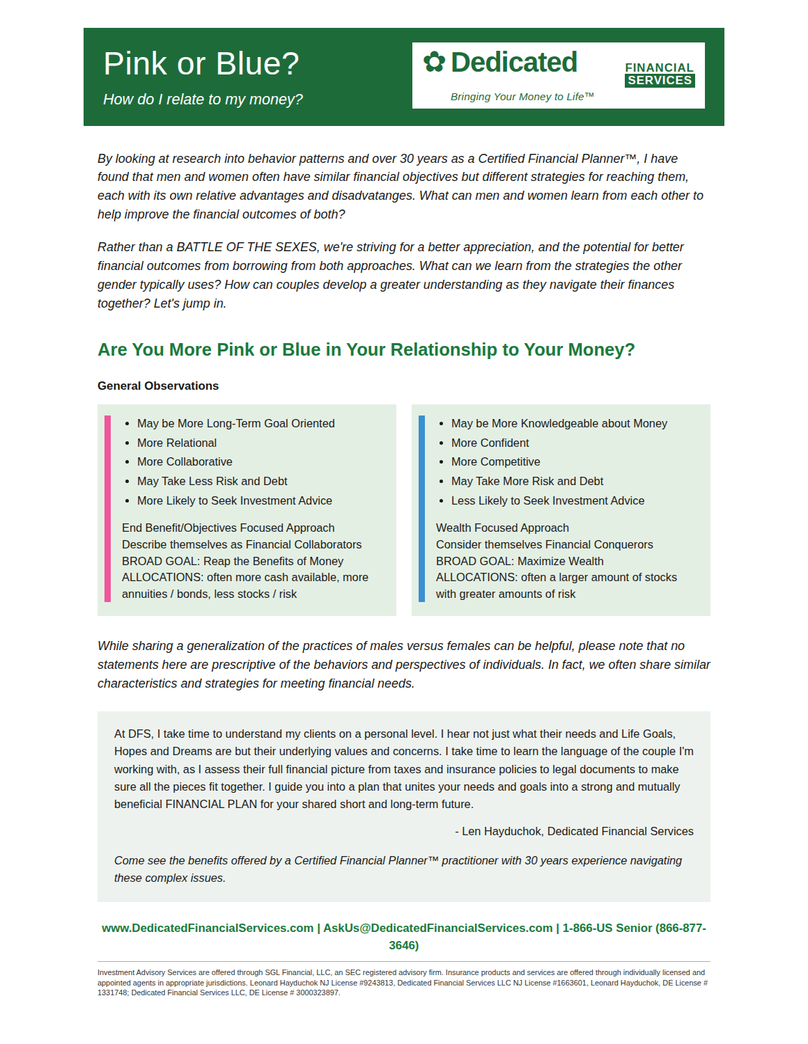Pink or Blue?
How do I relate to my money?
✿
Dedicated FINANCIAL SERVICES
Bringing Your Money to Life™
By looking at research into behavior patterns and over 30 years as a Certified Financial Planner™, I have found that men and women often have similar financial objectives but different strategies for reaching them, each with its own relative advantages and disadvatanges. What can men and women learn from each other to help improve the financial outcomes of both?
Rather than a BATTLE OF THE SEXES, we're striving for a better appreciation, and the potential for better financial outcomes from borrowing from both approaches. What can we learn from the strategies the other gender typically uses? How can couples develop a greater understanding as they navigate their finances together? Let's jump in.
Are You More Pink or Blue in Your Relationship to Your Money?
General Observations
May be More Long-Term Goal Oriented
More Relational
More Collaborative
May Take Less Risk and Debt
More Likely to Seek Investment Advice
End Benefit/Objectives Focused Approach Describe themselves as Financial Collaborators BROAD GOAL: Reap the Benefits of Money ALLOCATIONS: often more cash available, more annuities / bonds, less stocks / risk
May be More Knowledgeable about Money
More Confident
More Competitive
May Take More Risk and Debt
Less Likely to Seek Investment Advice
Wealth Focused Approach Consider themselves Financial Conquerors BROAD GOAL: Maximize Wealth ALLOCATIONS: often a larger amount of stocks with greater amounts of risk
While sharing a generalization of the practices of males versus females can be helpful, please note that no statements here are prescriptive of the behaviors and perspectives of individuals. In fact, we often share similar characteristics and strategies for meeting financial needs.
At DFS, I take time to understand my clients on a personal level. I hear not just what their needs and Life Goals, Hopes and Dreams are but their underlying values and concerns. I take time to learn the language of the couple I'm working with, as I assess their full financial picture from taxes and insurance policies to legal documents to make sure all the pieces fit together. I guide you into a plan that unites your needs and goals into a strong and mutually beneficial FINANCIAL PLAN for your shared short and long-term future.
- Len Hayduchok, Dedicated Financial Services
Come see the benefits offered by a Certified Financial Planner™ practitioner with 30 years experience navigating these complex issues.
www.DedicatedFinancialServices.com | AskUs@DedicatedFinancialServices.com | 1-866-US Senior (866-877-3646)
Investment Advisory Services are offered through SGL Financial, LLC, an SEC registered advisory firm. Insurance products and services are offered through individually licensed and appointed agents in appropriate jurisdictions. Leonard Hayduchok NJ License #9243813, Dedicated Financial Services LLC NJ License #1663601, Leonard Hayduchok, DE License # 1331748; Dedicated Financial Services LLC, DE License # 3000323897.